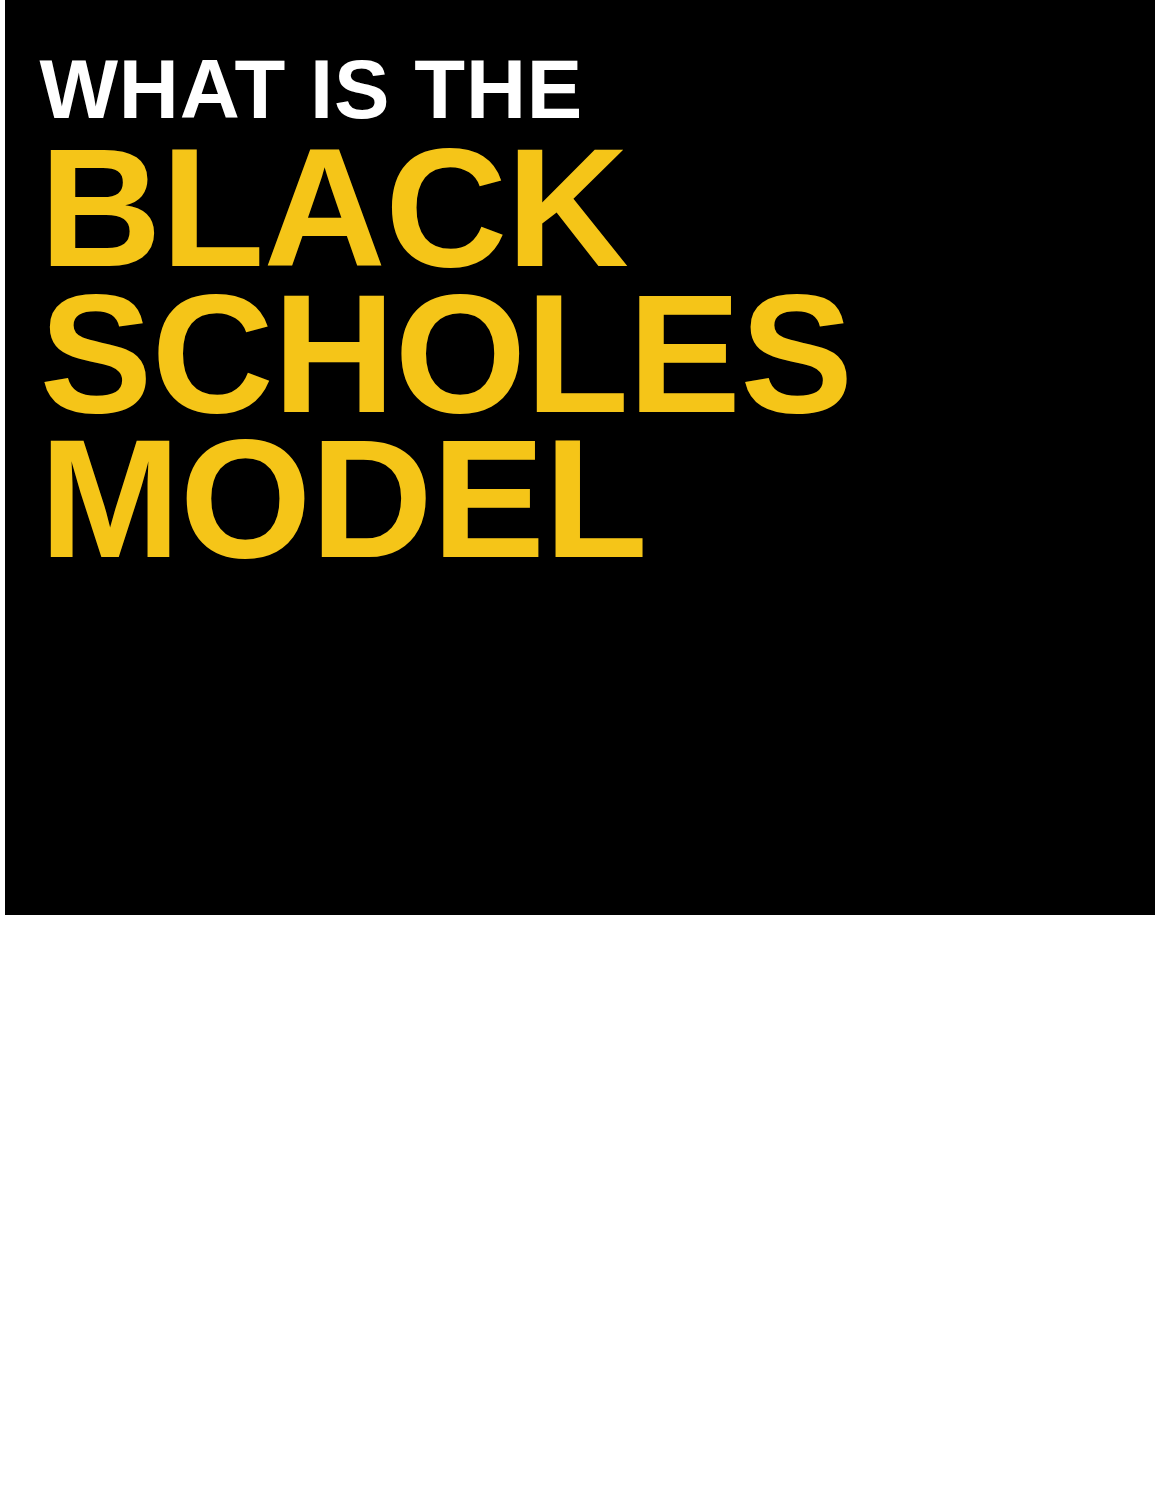What is the Black Scholes Model